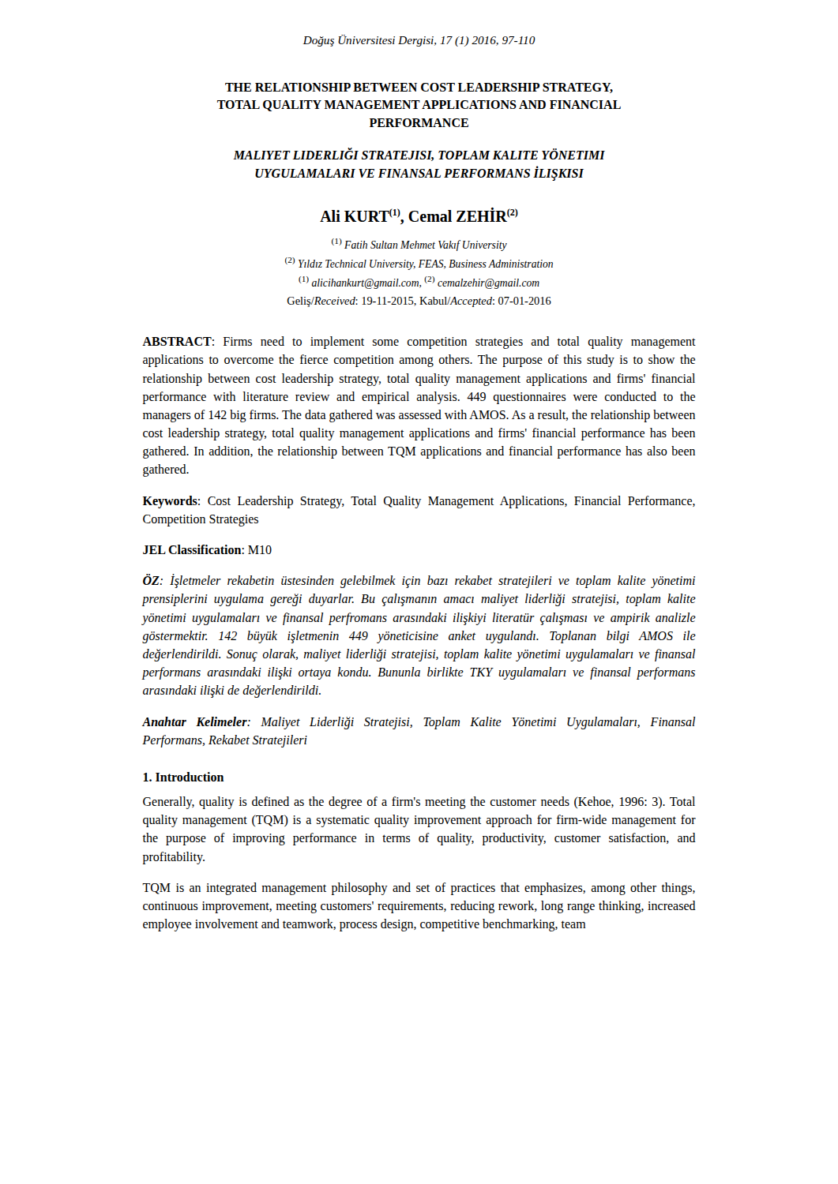Doğuş Üniversitesi Dergisi, 17 (1) 2016, 97-110
The Relationship Between Cost Leadership Strategy,
Total Quality Management Applications and Financial
Performance
Maliyet Liderliği Stratejisi, Toplam Kalite Yönetimi
Uygulamaları ve Finansal Performans İlişkisi
Ali KURT(1), Cemal ZEHİR(2)
(1) Fatih Sultan Mehmet Vakıf University
(2) Yıldız Technical University, FEAS, Business Administration
(1) alicihankurt@gmail.com, (2) cemalzehir@gmail.com
Geliş/Received: 19-11-2015, Kabul/Accepted: 07-01-2016
ABSTRACT: Firms need to implement some competition strategies and total quality management applications to overcome the fierce competition among others. The purpose of this study is to show the relationship between cost leadership strategy, total quality management applications and firms' financial performance with literature review and empirical analysis. 449 questionnaires were conducted to the managers of 142 big firms. The data gathered was assessed with AMOS. As a result, the relationship between cost leadership strategy, total quality management applications and firms' financial performance has been gathered. In addition, the relationship between TQM applications and financial performance has also been gathered.
Keywords: Cost Leadership Strategy, Total Quality Management Applications, Financial Performance, Competition Strategies
JEL Classification: M10
ÖZ: İşletmeler rekabetin üstesinden gelebilmek için bazı rekabet stratejileri ve toplam kalite yönetimi prensiplerini uygulama gereği duyarlar. Bu çalışmanın amacı maliyet liderliği stratejisi, toplam kalite yönetimi uygulamaları ve finansal perfromans arasındaki ilişkiyi literatür çalışması ve ampirik analizle göstermektir. 142 büyük işletmenin 449 yöneticisine anket uygulandı. Toplanan bilgi AMOS ile değerlendirildi. Sonuç olarak, maliyet liderliği stratejisi, toplam kalite yönetimi uygulamaları ve finansal performans arasındaki ilişki ortaya kondu. Bununla birlikte TKY uygulamaları ve finansal performans arasındaki ilişki de değerlendirildi.
Anahtar Kelimeler: Maliyet Liderliği Stratejisi, Toplam Kalite Yönetimi Uygulamaları, Finansal Performans, Rekabet Stratejileri
1. Introduction
Generally, quality is defined as the degree of a firm's meeting the customer needs (Kehoe, 1996: 3). Total quality management (TQM) is a systematic quality improvement approach for firm-wide management for the purpose of improving performance in terms of quality, productivity, customer satisfaction, and profitability.
TQM is an integrated management philosophy and set of practices that emphasizes, among other things, continuous improvement, meeting customers' requirements, reducing rework, long range thinking, increased employee involvement and teamwork, process design, competitive benchmarking, team